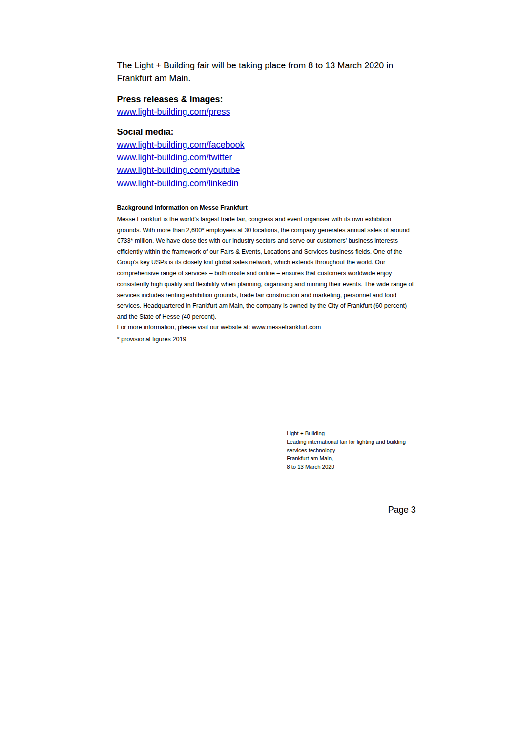The Light + Building fair will be taking place from 8 to 13 March 2020 in Frankfurt am Main.
Press releases & images:
www.light-building.com/press
Social media:
www.light-building.com/facebook www.light-building.com/twitter www.light-building.com/youtube www.light-building.com/linkedin
Background information on Messe Frankfurt
Messe Frankfurt is the world's largest trade fair, congress and event organiser with its own exhibition grounds. With more than 2,600* employees at 30 locations, the company generates annual sales of around €733* million. We have close ties with our industry sectors and serve our customers' business interests efficiently within the framework of our Fairs & Events, Locations and Services business fields. One of the Group's key USPs is its closely knit global sales network, which extends throughout the world. Our comprehensive range of services – both onsite and online – ensures that customers worldwide enjoy consistently high quality and flexibility when planning, organising and running their events. The wide range of services includes renting exhibition grounds, trade fair construction and marketing, personnel and food services. Headquartered in Frankfurt am Main, the company is owned by the City of Frankfurt (60 percent) and the State of Hesse (40 percent).
For more information, please visit our website at: www.messefrankfurt.com
* provisional figures 2019
Light + Building
Leading international fair for lighting and building services technology
Frankfurt am Main,
8 to 13 March 2020
Page 3